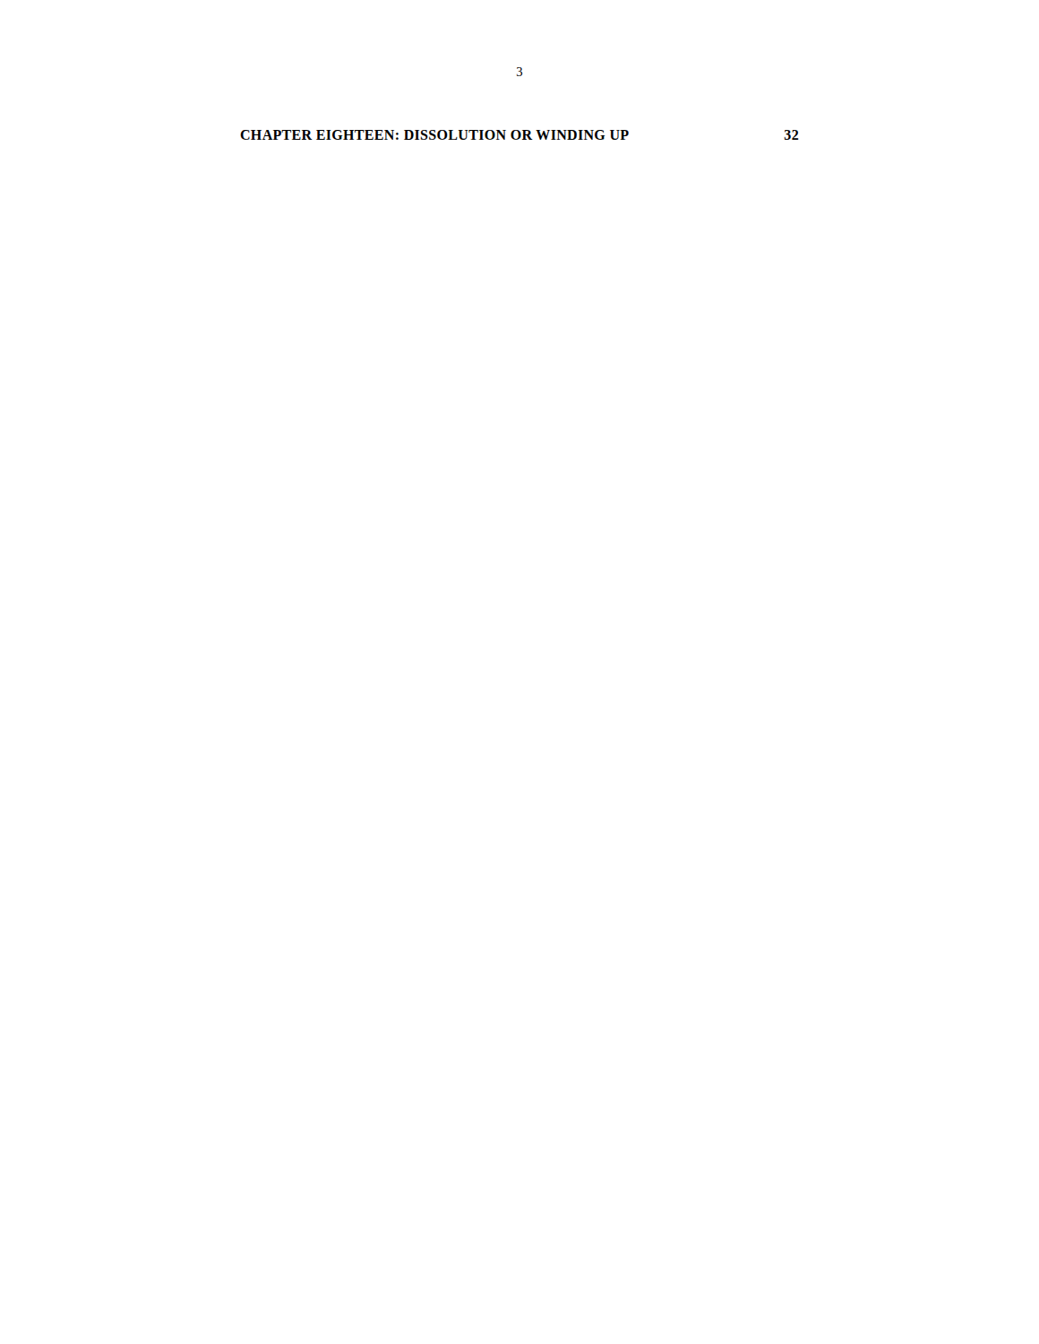3
CHAPTER EIGHTEEN: DISSOLUTION OR WINDING UP 32